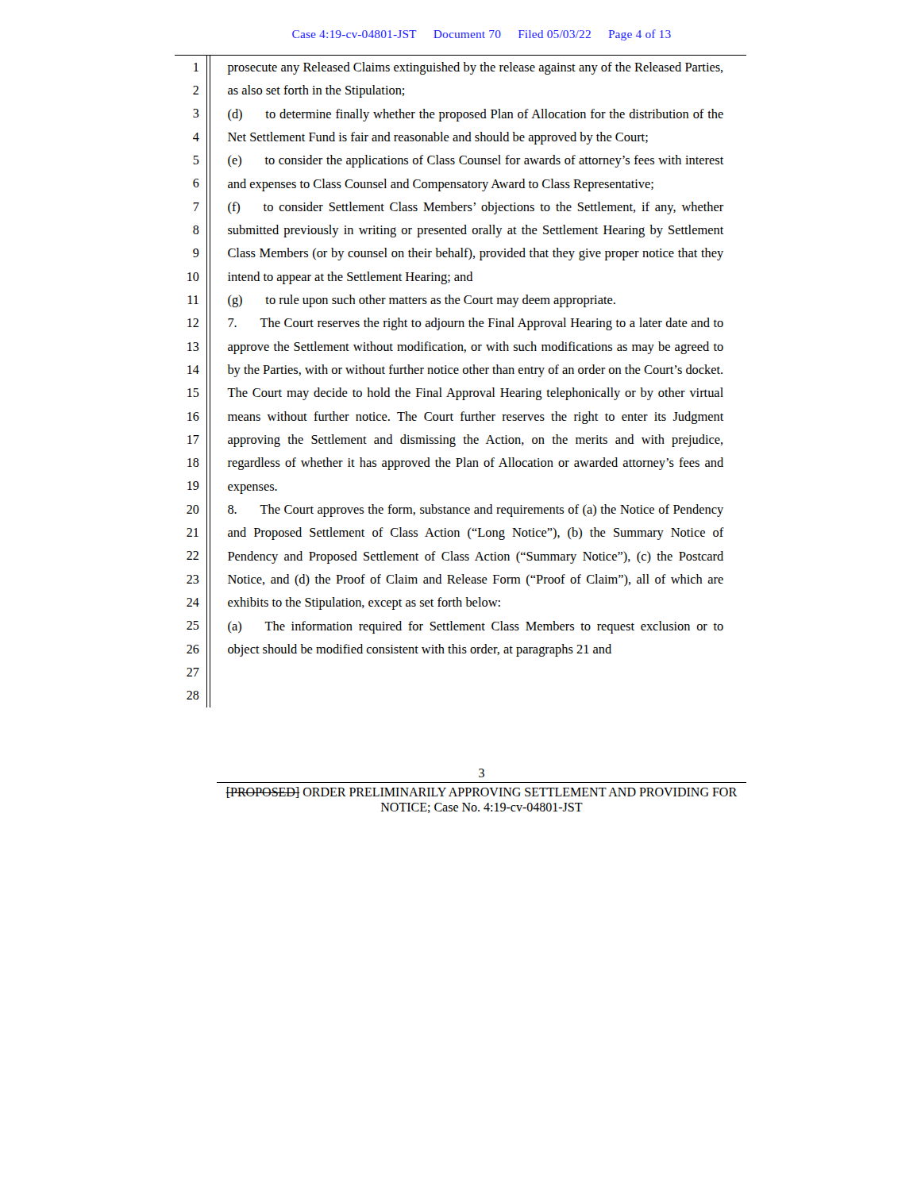Case 4:19-cv-04801-JST Document 70 Filed 05/03/22 Page 4 of 13
1
2
3
4
5
6
7
8
9
10
11
12
13
14
15
16
17
18
19
20
21
22
23
24
25
26
27
28
prosecute any Released Claims extinguished by the release against any of the Released Parties, as also set forth in the Stipulation;
(d) to determine finally whether the proposed Plan of Allocation for the distribution of the Net Settlement Fund is fair and reasonable and should be approved by the Court;
(e) to consider the applications of Class Counsel for awards of attorney’s fees with interest and expenses to Class Counsel and Compensatory Award to Class Representative;
(f) to consider Settlement Class Members’ objections to the Settlement, if any, whether submitted previously in writing or presented orally at the Settlement Hearing by Settlement Class Members (or by counsel on their behalf), provided that they give proper notice that they intend to appear at the Settlement Hearing; and
(g) to rule upon such other matters as the Court may deem appropriate.
7. The Court reserves the right to adjourn the Final Approval Hearing to a later date and to approve the Settlement without modification, or with such modifications as may be agreed to by the Parties, with or without further notice other than entry of an order on the Court’s docket. The Court may decide to hold the Final Approval Hearing telephonically or by other virtual means without further notice. The Court further reserves the right to enter its Judgment approving the Settlement and dismissing the Action, on the merits and with prejudice, regardless of whether it has approved the Plan of Allocation or awarded attorney’s fees and expenses.
8. The Court approves the form, substance and requirements of (a) the Notice of Pendency and Proposed Settlement of Class Action (“Long Notice”), (b) the Summary Notice of Pendency and Proposed Settlement of Class Action (“Summary Notice”), (c) the Postcard Notice, and (d) the Proof of Claim and Release Form (“Proof of Claim”), all of which are exhibits to the Stipulation, except as set forth below:
(a) The information required for Settlement Class Members to request exclusion or to object should be modified consistent with this order, at paragraphs 21 and
3
[PROPOSED] ORDER PRELIMINARILY APPROVING SETTLEMENT AND PROVIDING FOR
NOTICE; Case No. 4:19-cv-04801-JST